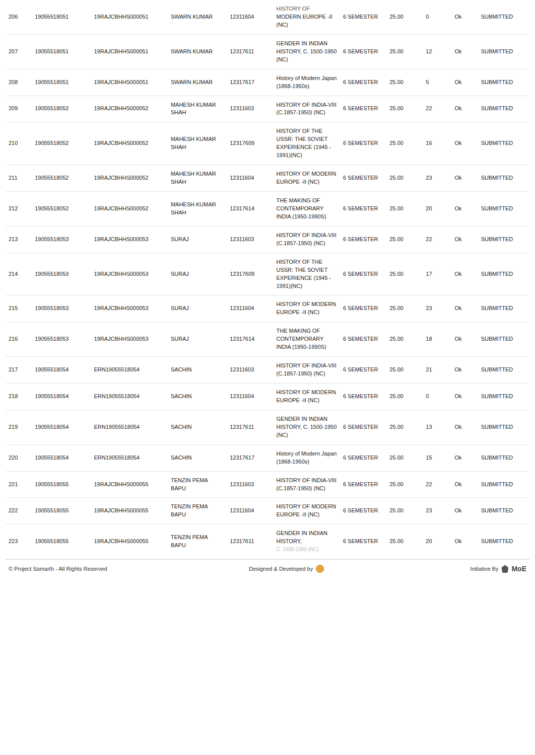| 206 | 19055518051 | 19RAJCBHHS000051 | SWARN KUMAR | 12311604 | HISTORY OF MODERN EUROPE -II (NC) | 6 SEMESTER | 25.00 | 0 | Ok | SUBMITTED |
| 207 | 19055518051 | 19RAJCBHHS000051 | SWARN KUMAR | 12317611 | GENDER IN INDIAN HISTORY, C. 1500-1950 (NC) | 6 SEMESTER | 25.00 | 12 | Ok | SUBMITTED |
| 208 | 19055518051 | 19RAJCBHHS000051 | SWARN KUMAR | 12317617 | History of Modern Japan (1868-1950s) | 6 SEMESTER | 25.00 | 5 | Ok | SUBMITTED |
| 209 | 19055518052 | 19RAJCBHHS000052 | MAHESH KUMAR SHAH | 12311603 | HISTORY OF INDIA-VIII (C.1857-1950) (NC) | 6 SEMESTER | 25.00 | 22 | Ok | SUBMITTED |
| 210 | 19055518052 | 19RAJCBHHS000052 | MAHESH KUMAR SHAH | 12317609 | HISTORY OF THE USSR: THE SOVIET EXPERIENCE (1945 - 1991)(NC) | 6 SEMESTER | 25.00 | 16 | Ok | SUBMITTED |
| 211 | 19055518052 | 19RAJCBHHS000052 | MAHESH KUMAR SHAH | 12311604 | HISTORY OF MODERN EUROPE -II (NC) | 6 SEMESTER | 25.00 | 23 | Ok | SUBMITTED |
| 212 | 19055518052 | 19RAJCBHHS000052 | MAHESH KUMAR SHAH | 12317614 | THE MAKING OF CONTEMPORARY INDIA (1950-1990S) | 6 SEMESTER | 25.00 | 20 | Ok | SUBMITTED |
| 213 | 19055518053 | 19RAJCBHHS000053 | SURAJ | 12311603 | HISTORY OF INDIA-VIII (C.1857-1950) (NC) | 6 SEMESTER | 25.00 | 22 | Ok | SUBMITTED |
| 214 | 19055518053 | 19RAJCBHHS000053 | SURAJ | 12317609 | HISTORY OF THE USSR: THE SOVIET EXPERIENCE (1945 - 1991)(NC) | 6 SEMESTER | 25.00 | 17 | Ok | SUBMITTED |
| 215 | 19055518053 | 19RAJCBHHS000053 | SURAJ | 12311604 | HISTORY OF MODERN EUROPE -II (NC) | 6 SEMESTER | 25.00 | 23 | Ok | SUBMITTED |
| 216 | 19055518053 | 19RAJCBHHS000053 | SURAJ | 12317614 | THE MAKING OF CONTEMPORARY INDIA (1950-1990S) | 6 SEMESTER | 25.00 | 18 | Ok | SUBMITTED |
| 217 | 19055518054 | ERN19055518054 | SACHIN | 12311603 | HISTORY OF INDIA-VIII (C.1857-1950) (NC) | 6 SEMESTER | 25.00 | 21 | Ok | SUBMITTED |
| 218 | 19055518054 | ERN19055518054 | SACHIN | 12311604 | HISTORY OF MODERN EUROPE -II (NC) | 6 SEMESTER | 25.00 | 0 | Ok | SUBMITTED |
| 219 | 19055518054 | ERN19055518054 | SACHIN | 12317611 | GENDER IN INDIAN HISTORY, C. 1500-1950 (NC) | 6 SEMESTER | 25.00 | 13 | Ok | SUBMITTED |
| 220 | 19055518054 | ERN19055518054 | SACHIN | 12317617 | History of Modern Japan (1868-1950s) | 6 SEMESTER | 25.00 | 15 | Ok | SUBMITTED |
| 221 | 19055518055 | 19RAJCBHHS000055 | TENZIN PEMA BAPU | 12311603 | HISTORY OF INDIA-VIII (C.1857-1950) (NC) | 6 SEMESTER | 25.00 | 22 | Ok | SUBMITTED |
| 222 | 19055518055 | 19RAJCBHHS000055 | TENZIN PEMA BAPU | 12311604 | HISTORY OF MODERN EUROPE -II (NC) | 6 SEMESTER | 25.00 | 23 | Ok | SUBMITTED |
| 223 | 19055518055 | 19RAJCBHHS000055 | TENZIN PEMA BAPU | 12317611 | GENDER IN INDIAN HISTORY, C. 1500-1950 (NC) | 6 SEMESTER | 25.00 | 20 | Ok | SUBMITTED |
© Project Samarth - All Rights Reserved
Designed & Developed by
Initiative By MoE